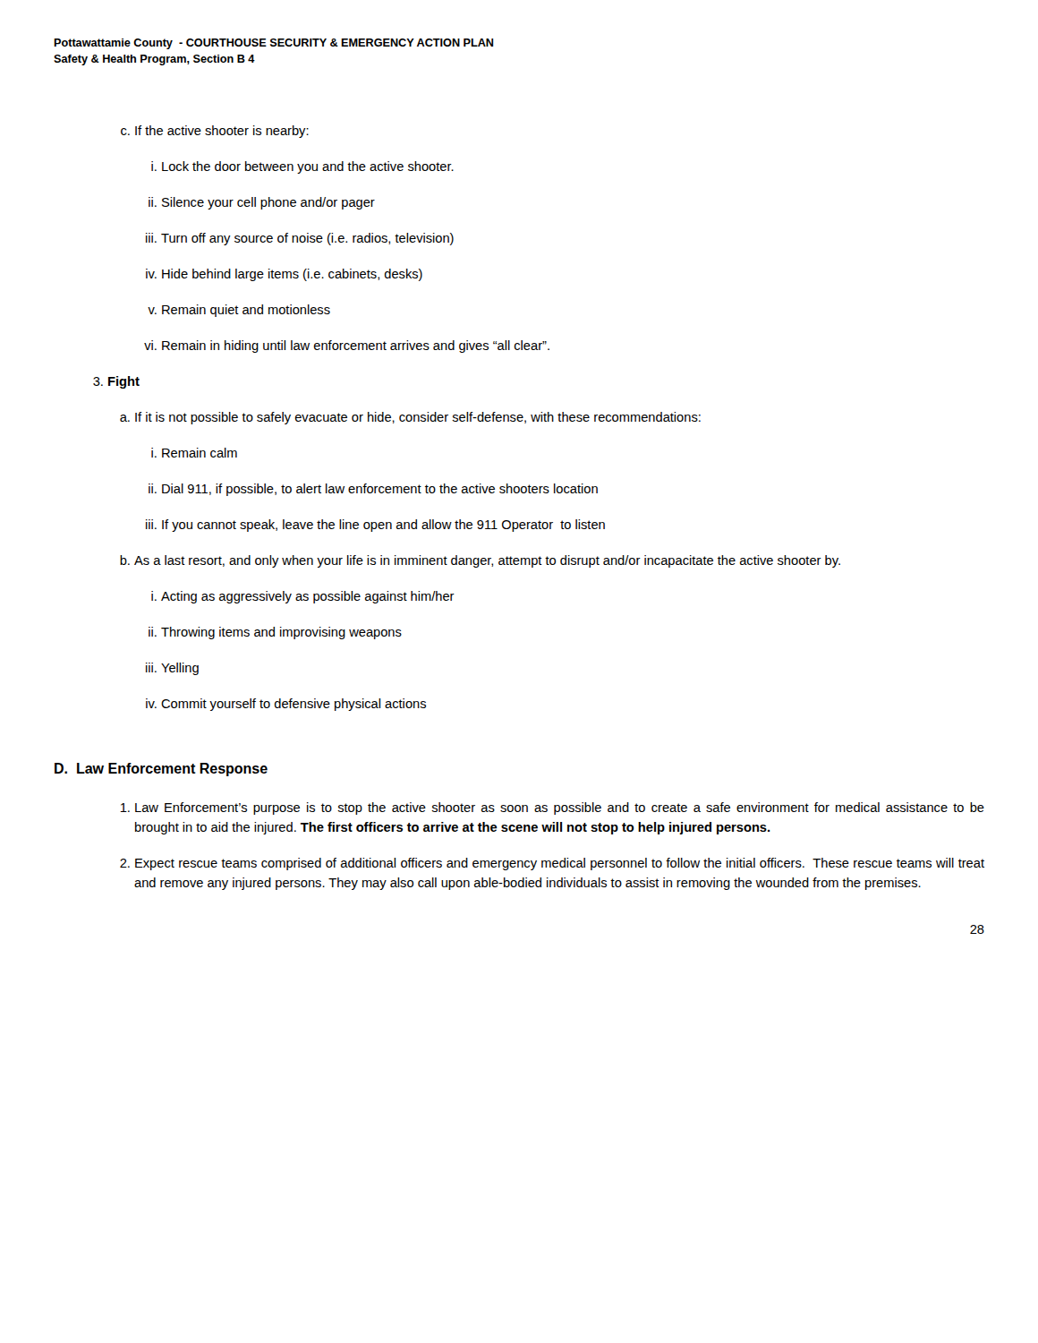Pottawattamie County - COURTHOUSE SECURITY & EMERGENCY ACTION PLAN
Safety & Health Program, Section B 4
If the active shooter is nearby:
Lock the door between you and the active shooter.
Silence your cell phone and/or pager
Turn off any source of noise (i.e. radios, television)
Hide behind large items (i.e. cabinets, desks)
Remain quiet and motionless
Remain in hiding until law enforcement arrives and gives “all clear”.
Fight
If it is not possible to safely evacuate or hide, consider self-defense, with these recommendations:
Remain calm
Dial 911, if possible, to alert law enforcement to the active shooters location
If you cannot speak, leave the line open and allow the 911 Operator to listen
As a last resort, and only when your life is in imminent danger, attempt to disrupt and/or incapacitate the active shooter by.
Acting as aggressively as possible against him/her
Throwing items and improvising weapons
Yelling
Commit yourself to defensive physical actions
D. Law Enforcement Response
Law Enforcement’s purpose is to stop the active shooter as soon as possible and to create a safe environment for medical assistance to be brought in to aid the injured. The first officers to arrive at the scene will not stop to help injured persons.
Expect rescue teams comprised of additional officers and emergency medical personnel to follow the initial officers. These rescue teams will treat and remove any injured persons. They may also call upon able-bodied individuals to assist in removing the wounded from the premises.
28